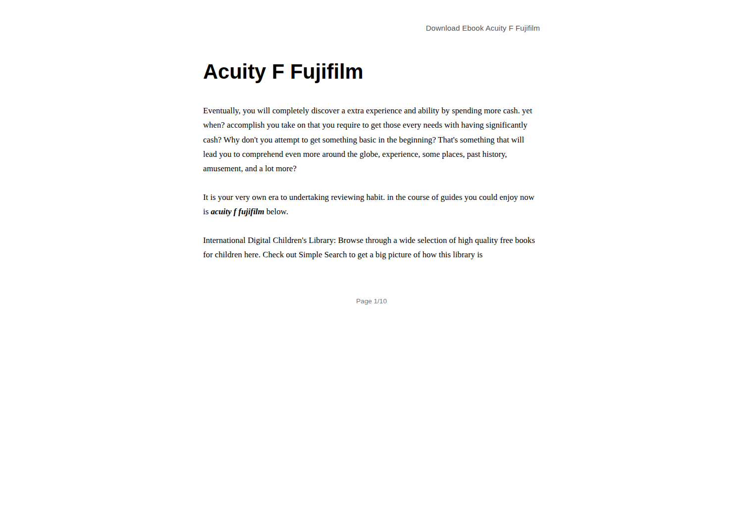Download Ebook Acuity F Fujifilm
Acuity F Fujifilm
Eventually, you will completely discover a extra experience and ability by spending more cash. yet when? accomplish you take on that you require to get those every needs with having significantly cash? Why don't you attempt to get something basic in the beginning? That's something that will lead you to comprehend even more around the globe, experience, some places, past history, amusement, and a lot more?
It is your very own era to undertaking reviewing habit. in the course of guides you could enjoy now is acuity f fujifilm below.
International Digital Children's Library: Browse through a wide selection of high quality free books for children here. Check out Simple Search to get a big picture of how this library is
Page 1/10